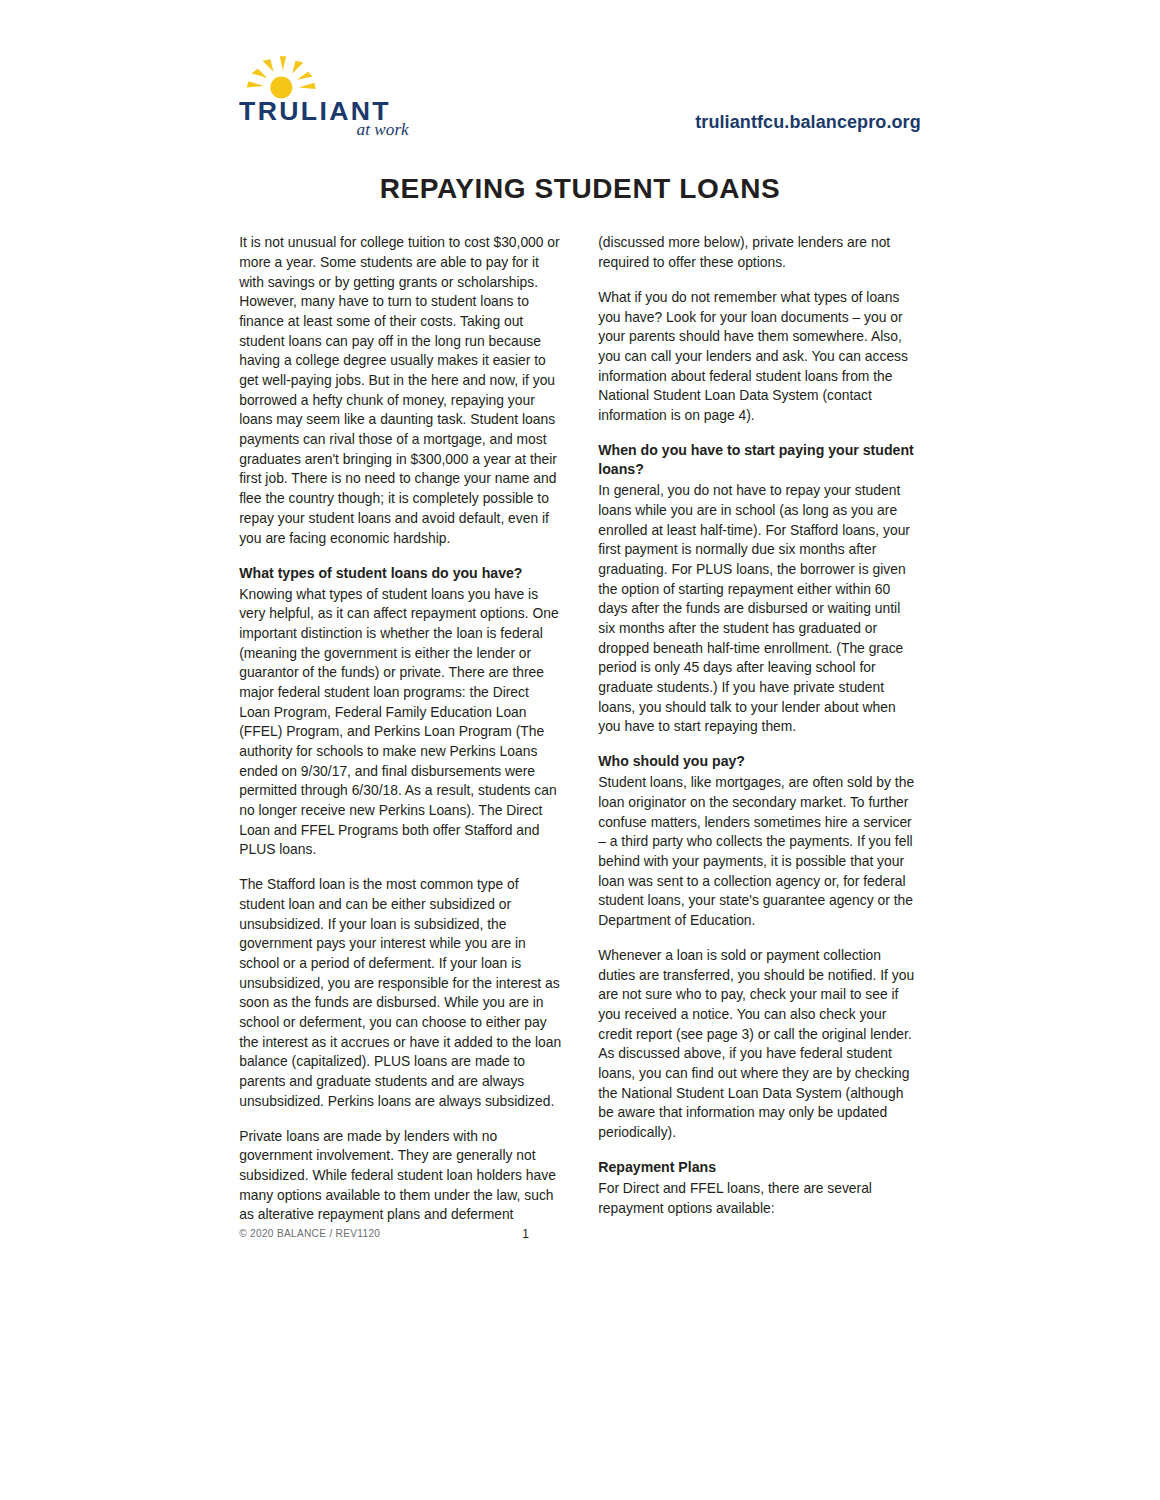TRULIANT at work
truliantfcu.balancepro.org
Repaying Student Loans
It is not unusual for college tuition to cost $30,000 or more a year. Some students are able to pay for it with savings or by getting grants or scholarships. However, many have to turn to student loans to finance at least some of their costs. Taking out student loans can pay off in the long run because having a college degree usually makes it easier to get well-paying jobs. But in the here and now, if you borrowed a hefty chunk of money, repaying your loans may seem like a daunting task. Student loans payments can rival those of a mortgage, and most graduates aren't bringing in $300,000 a year at their first job. There is no need to change your name and flee the country though; it is completely possible to repay your student loans and avoid default, even if you are facing economic hardship.
What types of student loans do you have?
Knowing what types of student loans you have is very helpful, as it can affect repayment options. One important distinction is whether the loan is federal (meaning the government is either the lender or guarantor of the funds) or private. There are three major federal student loan programs: the Direct Loan Program, Federal Family Education Loan (FFEL) Program, and Perkins Loan Program (The authority for schools to make new Perkins Loans ended on 9/30/17, and final disbursements were permitted through 6/30/18. As a result, students can no longer receive new Perkins Loans). The Direct Loan and FFEL Programs both offer Stafford and PLUS loans.
The Stafford loan is the most common type of student loan and can be either subsidized or unsubsidized. If your loan is subsidized, the government pays your interest while you are in school or a period of deferment. If your loan is unsubsidized, you are responsible for the interest as soon as the funds are disbursed. While you are in school or deferment, you can choose to either pay the interest as it accrues or have it added to the loan balance (capitalized). PLUS loans are made to parents and graduate students and are always unsubsidized. Perkins loans are always subsidized.
Private loans are made by lenders with no government involvement. They are generally not subsidized. While federal student loan holders have many options available to them under the law, such as alterative repayment plans and deferment (discussed more below), private lenders are not required to offer these options.
What if you do not remember what types of loans you have? Look for your loan documents – you or your parents should have them somewhere. Also, you can call your lenders and ask. You can access information about federal student loans from the National Student Loan Data System (contact information is on page 4).
When do you have to start paying your student loans?
In general, you do not have to repay your student loans while you are in school (as long as you are enrolled at least half-time). For Stafford loans, your first payment is normally due six months after graduating. For PLUS loans, the borrower is given the option of starting repayment either within 60 days after the funds are disbursed or waiting until six months after the student has graduated or dropped beneath half-time enrollment. (The grace period is only 45 days after leaving school for graduate students.) If you have private student loans, you should talk to your lender about when you have to start repaying them.
Who should you pay?
Student loans, like mortgages, are often sold by the loan originator on the secondary market. To further confuse matters, lenders sometimes hire a servicer – a third party who collects the payments. If you fell behind with your payments, it is possible that your loan was sent to a collection agency or, for federal student loans, your state's guarantee agency or the Department of Education.
Whenever a loan is sold or payment collection duties are transferred, you should be notified. If you are not sure who to pay, check your mail to see if you received a notice. You can also check your credit report (see page 3) or call the original lender. As discussed above, if you have federal student loans, you can find out where they are by checking the National Student Loan Data System (although be aware that information may only be updated periodically).
Repayment Plans
For Direct and FFEL loans, there are several repayment options available:
© 2020 BALANCE / REV1120
1